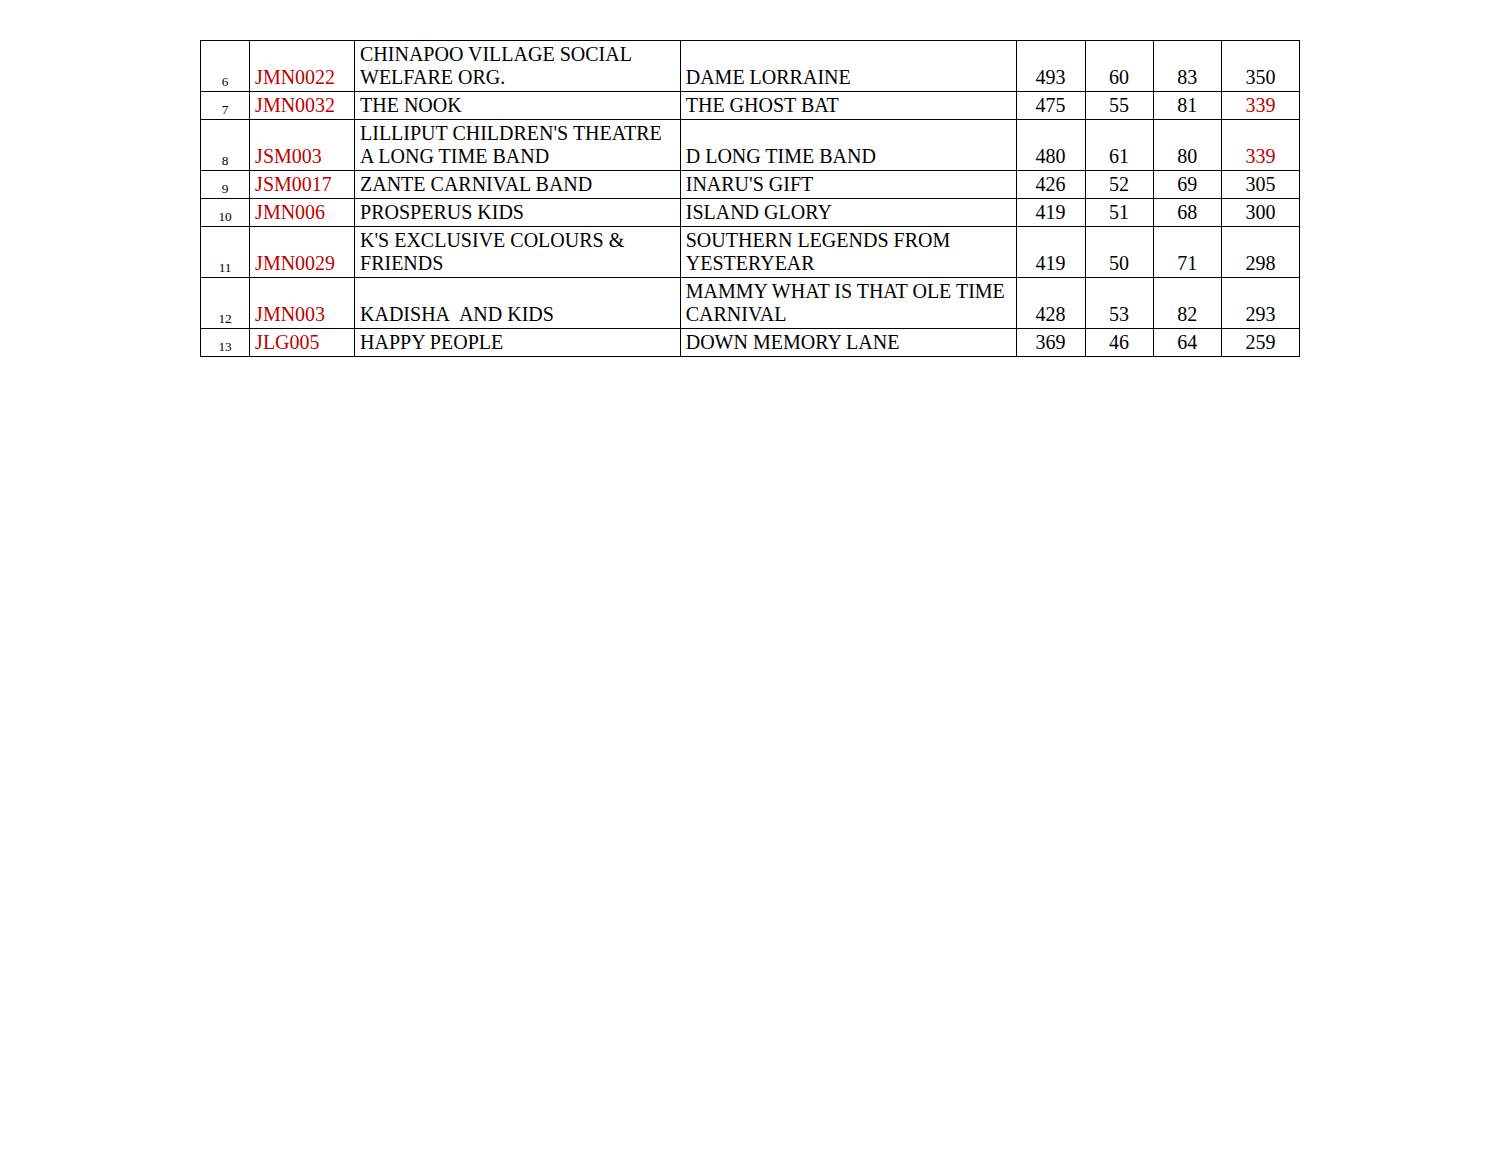| 6 | JMN0022 | CHINAPOO VILLAGE SOCIAL WELFARE ORG. | DAME LORRAINE | 493 | 60 | 83 | 350 |
| 7 | JMN0032 | THE NOOK | THE GHOST BAT | 475 | 55 | 81 | 339 |
| 8 | JSM003 | LILLIPUT CHILDREN'S THEATRE A LONG TIME BAND | D LONG TIME BAND | 480 | 61 | 80 | 339 |
| 9 | JSM0017 | ZANTE CARNIVAL BAND | INARU'S GIFT | 426 | 52 | 69 | 305 |
| 10 | JMN006 | PROSPERUS KIDS | ISLAND GLORY | 419 | 51 | 68 | 300 |
| 11 | JMN0029 | K'S EXCLUSIVE COLOURS & FRIENDS | SOUTHERN LEGENDS FROM YESTERYEAR | 419 | 50 | 71 | 298 |
| 12 | JMN003 | KADISHA AND KIDS | MAMMY WHAT IS THAT OLE TIME CARNIVAL | 428 | 53 | 82 | 293 |
| 13 | JLG005 | HAPPY PEOPLE | DOWN MEMORY LANE | 369 | 46 | 64 | 259 |